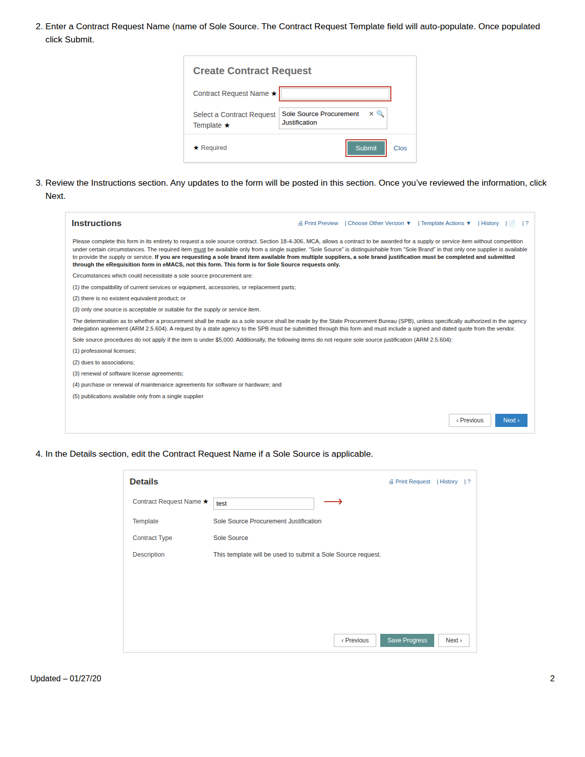Enter a Contract Request Name (name of Sole Source. The Contract Request Template field will auto-populate. Once populated click Submit.
Create Contract Request
Contract Request Name ★
Select a Contract Request Template ★
Sole Source Procurement Justification ✕ 🔍
★ Required Submit Clos
Review the Instructions section. Any updates to the form will be posted in this section. Once you’ve reviewed the information, click Next.
Instructions
🖨 Print Preview | Choose Other Version ▼ | Template Actions ▼ | History | 📄 | ?
Please complete this form in its entirety to request a sole source contract. Section 18-4-306, MCA, allows a contract to be awarded for a supply or service item without competition under certain circumstances. The required item must be available only from a single supplier. “Sole Source” is distinguishable from “Sole Brand” in that only one supplier is available to provide the supply or service. If you are requesting a sole brand item available from multiple suppliers, a sole brand justification must be completed and submitted through the eRequisition form in eMACS, not this form. This form is for Sole Source requests only.
Circumstances which could necessitate a sole source procurement are:
(1) the compatibility of current services or equipment, accessories, or replacement parts;
(2) there is no existent equivalent product; or
(3) only one source is acceptable or suitable for the supply or service item.
The determination as to whether a procurement shall be made as a sole source shall be made by the State Procurement Bureau (SPB), unless specifically authorized in the agency delegation agreement (ARM 2.5.604). A request by a state agency to the SPB must be submitted through this form and must include a signed and dated quote from the vendor.
Sole source procedures do not apply if the item is under $5,000. Additionally, the following items do not require sole source justification (ARM 2.5.604):
(1) professional licenses;
(2) dues to associations;
(3) renewal of software license agreements;
(4) purchase or renewal of maintenance agreements for software or hardware; and
(5) publications available only from a single supplier
‹ Previous Next ›
In the Details section, edit the Contract Request Name if a Sole Source is applicable.
Details
🖨 Print Request | History | ?
Contract Request Name ★
⟶
Template
Sole Source Procurement Justification
Contract Type
Sole Source
Description
This template will be used to submit a Sole Source request.
‹ Previous Save Progress Next ›
Updated – 01/27/20 2